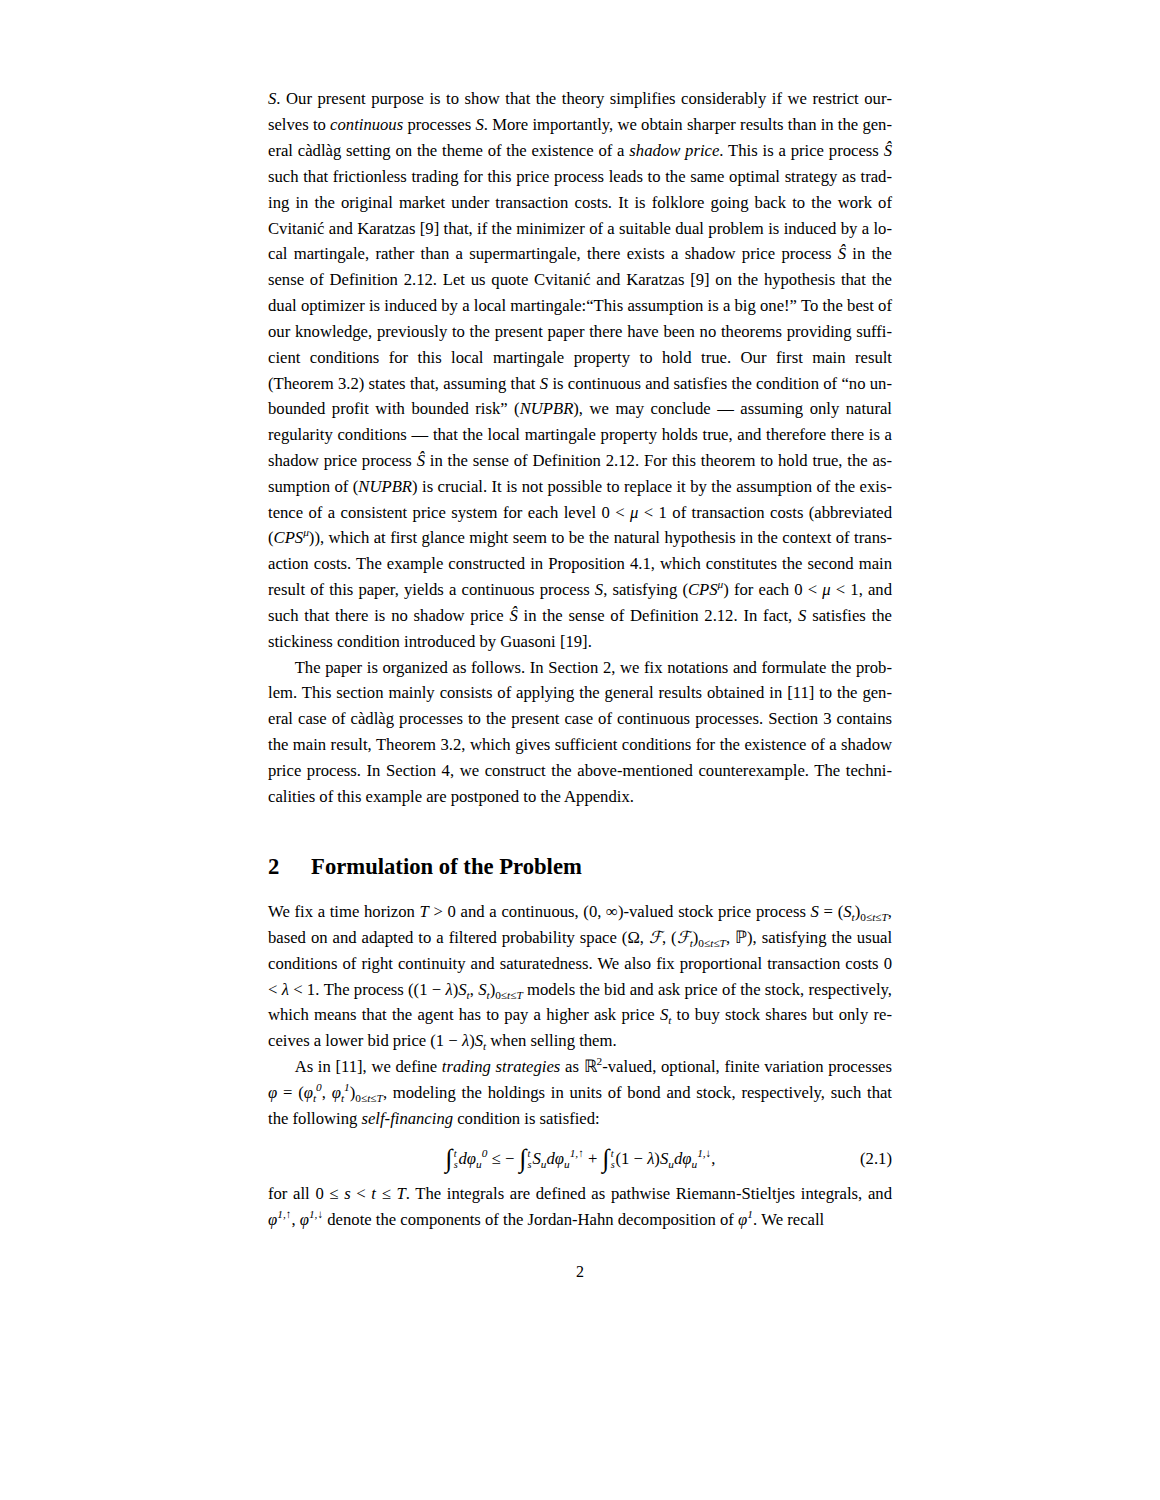S. Our present purpose is to show that the theory simplifies considerably if we restrict ourselves to continuous processes S. More importantly, we obtain sharper results than in the general càdlàg setting on the theme of the existence of a shadow price. This is a price process Ŝ such that frictionless trading for this price process leads to the same optimal strategy as trading in the original market under transaction costs. It is folklore going back to the work of Cvitanić and Karatzas [9] that, if the minimizer of a suitable dual problem is induced by a local martingale, rather than a supermartingale, there exists a shadow price process Ŝ in the sense of Definition 2.12. Let us quote Cvitanić and Karatzas [9] on the hypothesis that the dual optimizer is induced by a local martingale:“This assumption is a big one!” To the best of our knowledge, previously to the present paper there have been no theorems providing sufficient conditions for this local martingale property to hold true. Our first main result (Theorem 3.2) states that, assuming that S is continuous and satisfies the condition of “no unbounded profit with bounded risk” (NUPBR), we may conclude — assuming only natural regularity conditions — that the local martingale property holds true, and therefore there is a shadow price process Ŝ in the sense of Definition 2.12. For this theorem to hold true, the assumption of (NUPBR) is crucial. It is not possible to replace it by the assumption of the existence of a consistent price system for each level 0 < μ < 1 of transaction costs (abbreviated (CPSμ)), which at first glance might seem to be the natural hypothesis in the context of transaction costs. The example constructed in Proposition 4.1, which constitutes the second main result of this paper, yields a continuous process S, satisfying (CPSμ) for each 0 < μ < 1, and such that there is no shadow price Ŝ in the sense of Definition 2.12. In fact, S satisfies the stickiness condition introduced by Guasoni [19].
The paper is organized as follows. In Section 2, we fix notations and formulate the problem. This section mainly consists of applying the general results obtained in [11] to the general case of càdlàg processes to the present case of continuous processes. Section 3 contains the main result, Theorem 3.2, which gives sufficient conditions for the existence of a shadow price process. In Section 4, we construct the above-mentioned counterexample. The technicalities of this example are postponed to the Appendix.
2 Formulation of the Problem
We fix a time horizon T > 0 and a continuous, (0, ∞)-valued stock price process S = (St)0≤t≤T, based on and adapted to a filtered probability space (Ω, ℱ, (ℱt)0≤t≤T, ℙ), satisfying the usual conditions of right continuity and saturatedness. We also fix proportional transaction costs 0 < λ < 1. The process ((1 − λ)St, St)0≤t≤T models the bid and ask price of the stock, respectively, which means that the agent has to pay a higher ask price St to buy stock shares but only receives a lower bid price (1 − λ)St when selling them.
As in [11], we define trading strategies as ℝ2-valued, optional, finite variation processes φ = (φt0, φt1)0≤t≤T, modeling the holdings in units of bond and stock, respectively, such that the following self-financing condition is satisfied:
∫ts dφu0 ≤ − ∫ts Sudφu1,↑ + ∫ts(1 − λ)Sudφu1,↓, (2.1)
for all 0 ≤ s < t ≤ T. The integrals are defined as pathwise Riemann-Stieltjes integrals, and φ1,↑, φ1,↓ denote the components of the Jordan-Hahn decomposition of φ1. We recall
2